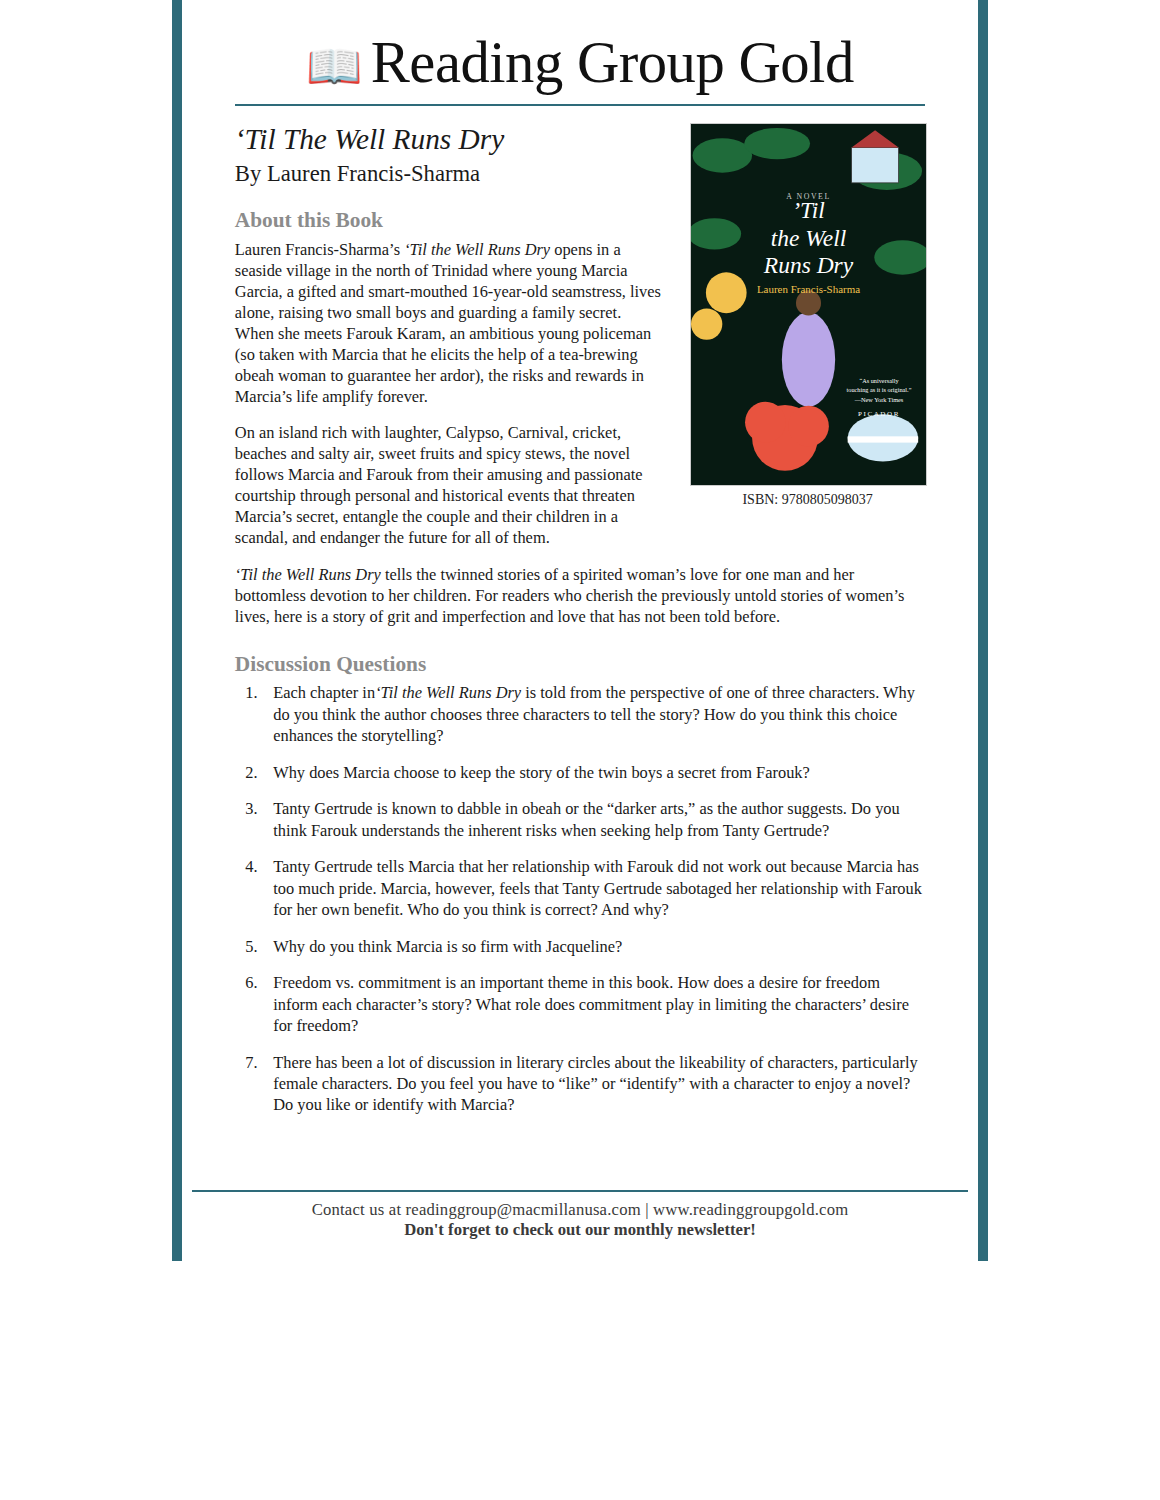📖Reading Group Gold
ISBN: 9780805098037
‘Til The Well Runs Dry
By Lauren Francis-Sharma
About this Book
Lauren Francis-Sharma’s ‘Til the Well Runs Dry opens in a seaside village in the north of Trinidad where young Marcia Garcia, a gifted and smart-mouthed 16-year-old seamstress, lives alone, raising two small boys and guarding a family secret. When she meets Farouk Karam, an ambitious young policeman (so taken with Marcia that he elicits the help of a tea-brewing obeah woman to guarantee her ardor), the risks and rewards in Marcia’s life amplify forever.
On an island rich with laughter, Calypso, Carnival, cricket, beaches and salty air, sweet fruits and spicy stews, the novel follows Marcia and Farouk from their amusing and passionate courtship through personal and historical events that threaten Marcia’s secret, entangle the couple and their children in a scandal, and endanger the future for all of them.
‘Til the Well Runs Dry tells the twinned stories of a spirited woman’s love for one man and her bottomless devotion to her children. For readers who cherish the previously untold stories of women’s lives, here is a story of grit and imperfection and love that has not been told before.
Discussion Questions
Each chapter in‘Til the Well Runs Dry is told from the perspective of one of three characters. Why do you think the author chooses three characters to tell the story? How do you think this choice enhances the storytelling?
Why does Marcia choose to keep the story of the twin boys a secret from Farouk?
Tanty Gertrude is known to dabble in obeah or the “darker arts,” as the author suggests. Do you think Farouk understands the inherent risks when seeking help from Tanty Gertrude?
Tanty Gertrude tells Marcia that her relationship with Farouk did not work out because Marcia has too much pride. Marcia, however, feels that Tanty Gertrude sabotaged her relationship with Farouk for her own benefit. Who do you think is correct? And why?
Why do you think Marcia is so firm with Jacqueline?
Freedom vs. commitment is an important theme in this book. How does a desire for freedom inform each character’s story? What role does commitment play in limiting the characters’ desire for freedom?
There has been a lot of discussion in literary circles about the likeability of characters, particularly female characters. Do you feel you have to “like” or “identify” with a character to enjoy a novel? Do you like or identify with Marcia?
Contact us at readinggroup@macmillanusa.com | www.readinggroupgold.com
Don't forget to check out our monthly newsletter!